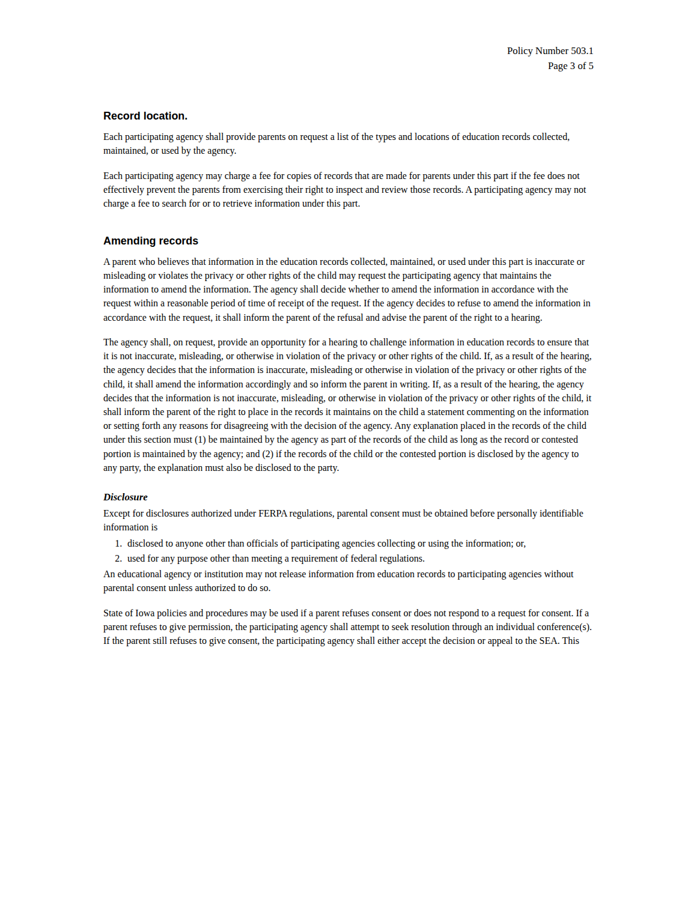Policy Number 503.1
Page 3 of 5
Record location.
Each participating agency shall provide parents on request a list of the types and locations of education records collected, maintained, or used by the agency.
Each participating agency may charge a fee for copies of records that are made for parents under this part if the fee does not effectively prevent the parents from exercising their right to inspect and review those records. A participating agency may not charge a fee to search for or to retrieve information under this part.
Amending records
A parent who believes that information in the education records collected, maintained, or used under this part is inaccurate or misleading or violates the privacy or other rights of the child may request the participating agency that maintains the information to amend the information. The agency shall decide whether to amend the information in accordance with the request within a reasonable period of time of receipt of the request. If the agency decides to refuse to amend the information in accordance with the request, it shall inform the parent of the refusal and advise the parent of the right to a hearing.
The agency shall, on request, provide an opportunity for a hearing to challenge information in education records to ensure that it is not inaccurate, misleading, or otherwise in violation of the privacy or other rights of the child. If, as a result of the hearing, the agency decides that the information is inaccurate, misleading or otherwise in violation of the privacy or other rights of the child, it shall amend the information accordingly and so inform the parent in writing. If, as a result of the hearing, the agency decides that the information is not inaccurate, misleading, or otherwise in violation of the privacy or other rights of the child, it shall inform the parent of the right to place in the records it maintains on the child a statement commenting on the information or setting forth any reasons for disagreeing with the decision of the agency. Any explanation placed in the records of the child under this section must (1) be maintained by the agency as part of the records of the child as long as the record or contested portion is maintained by the agency; and (2) if the records of the child or the contested portion is disclosed by the agency to any party, the explanation must also be disclosed to the party.
Disclosure
Except for disclosures authorized under FERPA regulations, parental consent must be obtained before personally identifiable information is
disclosed to anyone other than officials of participating agencies collecting or using the information; or,
used for any purpose other than meeting a requirement of federal regulations.
An educational agency or institution may not release information from education records to participating agencies without parental consent unless authorized to do so.
State of Iowa policies and procedures may be used if a parent refuses consent or does not respond to a request for consent. If a parent refuses to give permission, the participating agency shall attempt to seek resolution through an individual conference(s). If the parent still refuses to give consent, the participating agency shall either accept the decision or appeal to the SEA. This